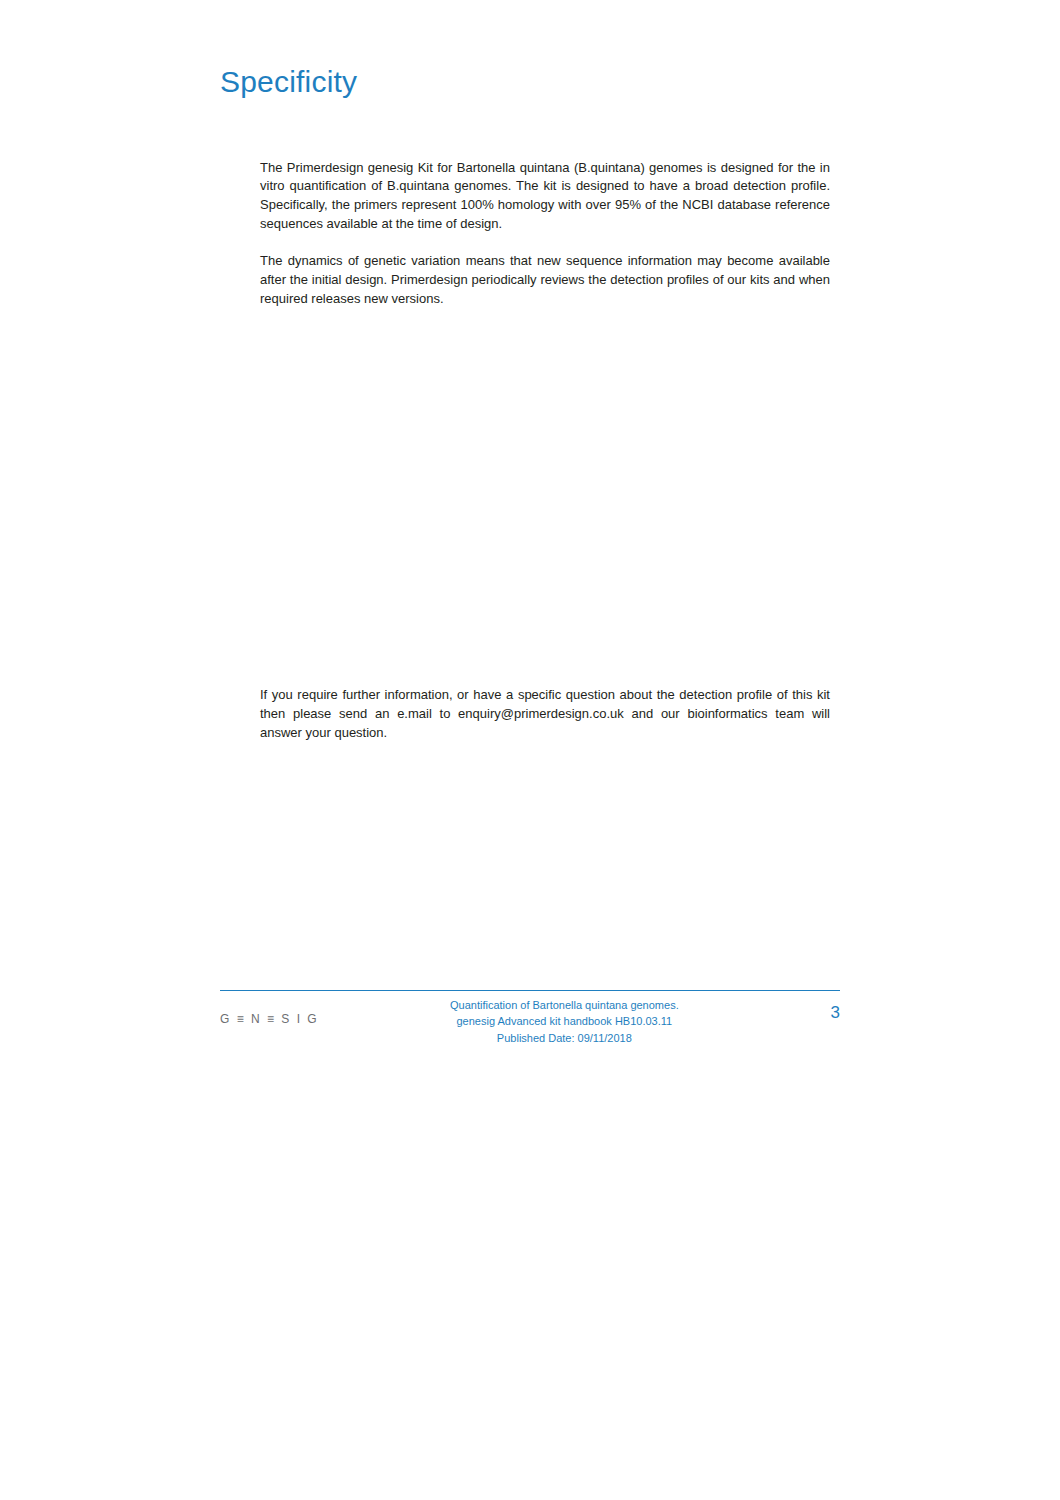Specificity
The Primerdesign genesig Kit for Bartonella quintana (B.quintana) genomes is designed for the in vitro quantification of B.quintana genomes. The kit is designed to have a broad detection profile. Specifically, the primers represent 100% homology with over 95% of the NCBI database reference sequences available at the time of design.
The dynamics of genetic variation means that new sequence information may become available after the initial design. Primerdesign periodically reviews the detection profiles of our kits and when required releases new versions.
If you require further information, or have a specific question about the detection profile of this kit then please send an e.mail to enquiry@primerdesign.co.uk and our bioinformatics team will answer your question.
G ≡ N ≡ S I G
Quantification of Bartonella quintana genomes.
genesig Advanced kit handbook HB10.03.11
Published Date: 09/11/2018
3